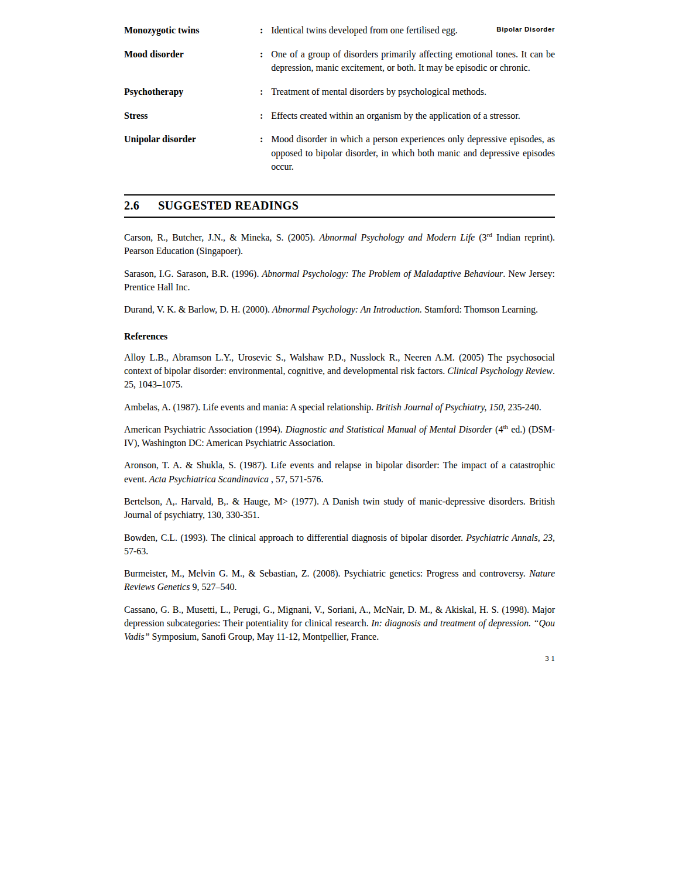Bipolar Disorder
Monozygotic twins
:
Identical twins developed from one fertilised egg.
Mood disorder
:
One of a group of disorders primarily affecting emotional tones. It can be depression, manic excitement, or both. It may be episodic or chronic.
Psychotherapy
:
Treatment of mental disorders by psychological methods.
Stress
:
Effects created within an organism by the application of a stressor.
Unipolar disorder
:
Mood disorder in which a person experiences only depressive episodes, as opposed to bipolar disorder, in which both manic and depressive episodes occur.
2.6 SUGGESTED READINGS
Carson, R., Butcher, J.N., & Mineka, S. (2005). Abnormal Psychology and Modern Life (3rd Indian reprint). Pearson Education (Singapoer).
Sarason, I.G. Sarason, B.R. (1996). Abnormal Psychology: The Problem of Maladaptive Behaviour. New Jersey: Prentice Hall Inc.
Durand, V. K. & Barlow, D. H. (2000). Abnormal Psychology: An Introduction. Stamford: Thomson Learning.
References
Alloy L.B., Abramson L.Y., Urosevic S., Walshaw P.D., Nusslock R., Neeren A.M. (2005) The psychosocial context of bipolar disorder: environmental, cognitive, and developmental risk factors. Clinical Psychology Review. 25, 1043–1075.
Ambelas, A. (1987). Life events and mania: A special relationship. British Journal of Psychiatry, 150, 235-240.
American Psychiatric Association (1994). Diagnostic and Statistical Manual of Mental Disorder (4th ed.) (DSM-IV), Washington DC: American Psychiatric Association.
Aronson, T. A. & Shukla, S. (1987). Life events and relapse in bipolar disorder: The impact of a catastrophic event. Acta Psychiatrica Scandinavica , 57, 571-576.
Bertelson, A,. Harvald, B,. & Hauge, M> (1977). A Danish twin study of manic-depressive disorders. British Journal of psychiatry, 130, 330-351.
Bowden, C.L. (1993). The clinical approach to differential diagnosis of bipolar disorder. Psychiatric Annals, 23, 57-63.
Burmeister, M., Melvin G. M., & Sebastian, Z. (2008). Psychiatric genetics: Progress and controversy. Nature Reviews Genetics 9, 527–540.
Cassano, G. B., Musetti, L., Perugi, G., Mignani, V., Soriani, A., McNair, D. M., & Akiskal, H. S. (1998). Major depression subcategories: Their potentiality for clinical research. In: diagnosis and treatment of depression. “Qou Vadis” Symposium, Sanofi Group, May 11-12, Montpellier, France.
3 1